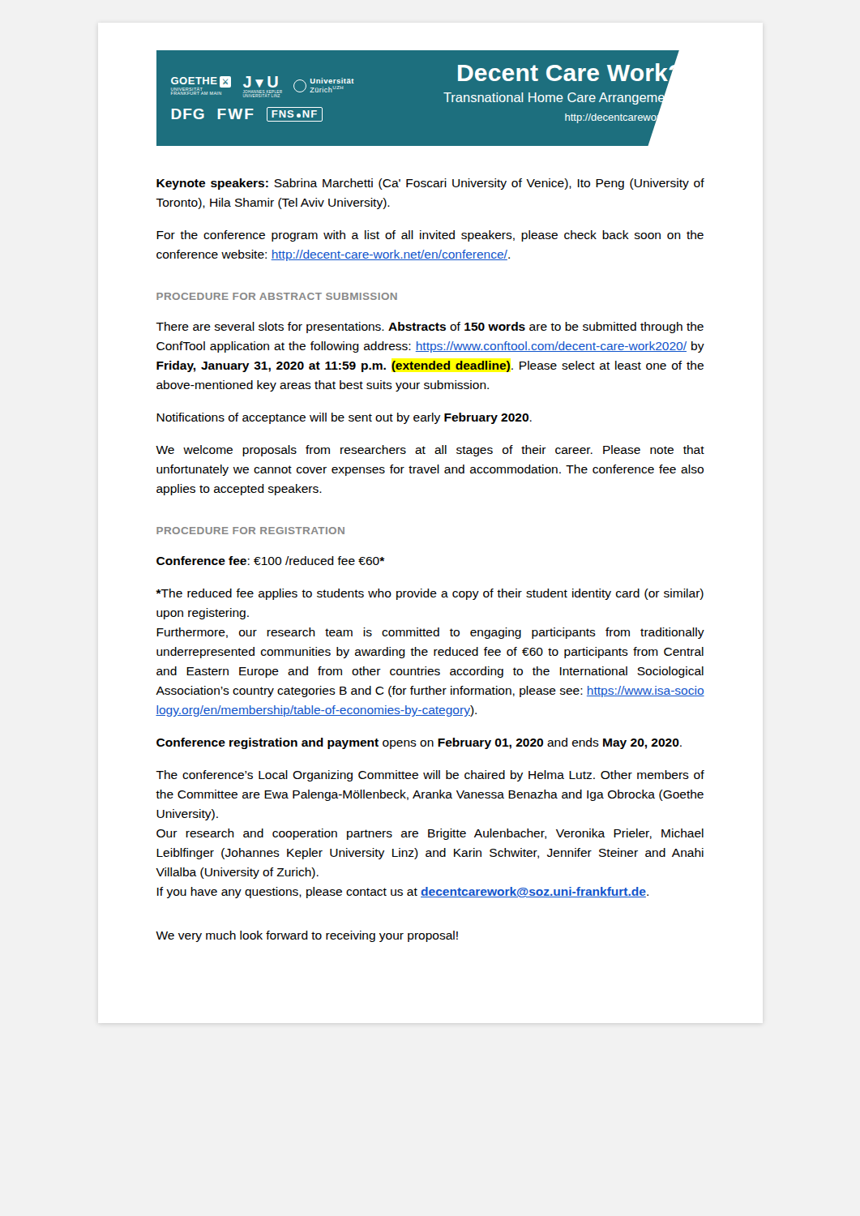GOETHE⚔Universität
Frankfurt am Main
J▼UJohannes Kepler
Universität Linz
Universität ZürichUZH
DFG
FWF
FNS NF
Decent Care Work?
Transnational Home Care Arrangements
http://decentcarework.net
Keynote speakers: Sabrina Marchetti (Ca' Foscari University of Venice), Ito Peng (University of Toronto), Hila Shamir (Tel Aviv University).
For the conference program with a list of all invited speakers, please check back soon on the conference website: http://decent-care-work.net/en/conference/.
Procedure for abstract submission
There are several slots for presentations. Abstracts of 150 words are to be submitted through the ConfTool application at the following address: https://www.conftool.com/decent-care-work2020/ by Friday, January 31, 2020 at 11:59 p.m. (extended deadline). Please select at least one of the above-mentioned key areas that best suits your submission.
Notifications of acceptance will be sent out by early February 2020.
We welcome proposals from researchers at all stages of their career. Please note that unfortunately we cannot cover expenses for travel and accommodation. The conference fee also applies to accepted speakers.
Procedure for registration
Conference fee: €100 /reduced fee €60*
*The reduced fee applies to students who provide a copy of their student identity card (or similar) upon registering.
Furthermore, our research team is committed to engaging participants from traditionally underrepresented communities by awarding the reduced fee of €60 to participants from Central and Eastern Europe and from other countries according to the International Sociological Association’s country categories B and C (for further information, please see: https://www.isa-sociology.org/en/membership/table-of-economies-by-category).
Conference registration and payment opens on February 01, 2020 and ends May 20, 2020.
The conference’s Local Organizing Committee will be chaired by Helma Lutz. Other members of the Committee are Ewa Palenga-Möllenbeck, Aranka Vanessa Benazha and Iga Obrocka (Goethe University).
Our research and cooperation partners are Brigitte Aulenbacher, Veronika Prieler, Michael Leiblfinger (Johannes Kepler University Linz) and Karin Schwiter, Jennifer Steiner and Anahi Villalba (University of Zurich).
If you have any questions, please contact us at decentcarework@soz.uni-frankfurt.de.
We very much look forward to receiving your proposal!